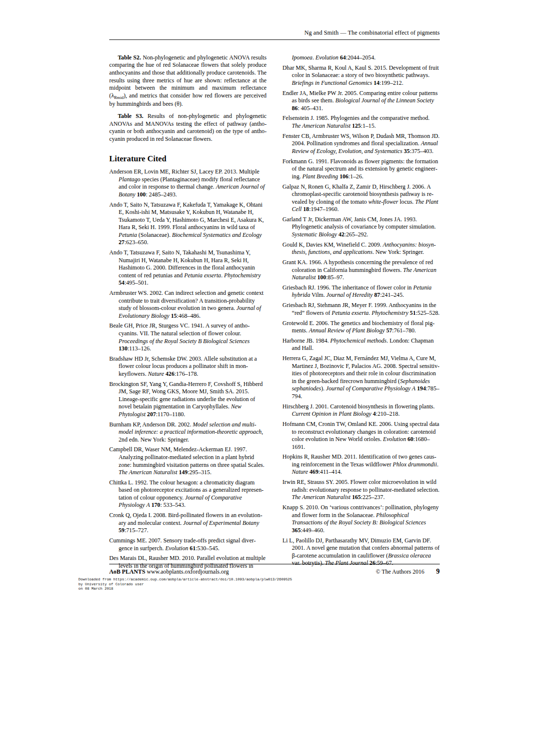Ng and Smith — The combinatorial effect of pigments
Table S2. Non-phylogenetic and phylogenetic ANOVA results comparing the hue of red Solanaceae flowers that solely produce anthocyanins and those that additionally produce carotenoids. The results using three metrics of hue are shown: reflectance at the midpoint between the minimum and maximum reflectance (λRmid), and metrics that consider how red flowers are perceived by hummingbirds and bees (θ).
Table S3. Results of non-phylogenetic and phylogenetic ANOVAs and MANOVAs testing the effect of pathway (anthocyanin or both anthocyanin and carotenoid) on the type of anthocyanin produced in red Solanaceae flowers.
Literature Cited
Anderson ER, Lovin ME, Richter SJ, Lacey EP. 2013. Multiple Plantago species (Plantaginaceae) modify floral reflectance and color in response to thermal change. American Journal of Botany 100: 2485–2493.
Ando T, Saito N, Tatsuzawa F, Kakefuda T, Yamakage K, Ohtani E, Koshi-ishi M, Matsusake Y, Kokubun H, Watanabe H, Tsukamoto T, Ueda Y, Hashimoto G, Marchesi E, Asakura K, Hara R, Seki H. 1999. Floral anthocyanins in wild taxa of Petunia (Solanaceae). Biochemical Systematics and Ecology 27:623–650.
Ando T, Tatsuzawa F, Saito N, Takahashi M, Tsunashima Y, Numajiri H, Watanabe H, Kokubun H, Hara R, Seki H, Hashimoto G. 2000. Differences in the floral anthocyanin content of red petunias and Petunia exserta. Phytochemistry 54:495–501.
Armbruster WS. 2002. Can indirect selection and genetic context contribute to trait diversification? A transition-probability study of blossom-colour evolution in two genera. Journal of Evolutionary Biology 15:468–486.
Beale GH, Price JR, Sturgess VC. 1941. A survey of anthocyanins. VII. The natural selection of flower colour. Proceedings of the Royal Society B Biological Sciences 130:113–126.
Bradshaw HD Jr, Schemske DW. 2003. Allele substitution at a flower colour locus produces a pollinator shift in monkeyflowers. Nature 426:176–178.
Brockington SF, Yang Y, Gandia-Herrero F, Covshoff S, Hibberd JM, Sage RF, Wong GKS, Moore MJ, Smith SA. 2015. Lineage-specific gene radiations underlie the evolution of novel betalain pigmentation in Caryophyllales. New Phytologist 207:1170–1180.
Burnham KP, Anderson DR. 2002. Model selection and multi-model inference: a practical information-theoretic approach, 2nd edn. New York: Springer.
Campbell DR, Waser NM, Melendez-Ackerman EJ. 1997. Analyzing pollinator-mediated selection in a plant hybrid zone: hummingbird visitation patterns on three spatial Scales. The American Naturalist 149:295–315.
Chittka L. 1992. The colour hexagon: a chromaticity diagram based on photoreceptor excitations as a generalized representation of colour opponency. Journal of Comparative Physiology A 170: 533–543.
Cronk Q, Ojeda I. 2008. Bird-pollinated flowers in an evolutionary and molecular context. Journal of Experimental Botany 59:715–727.
Cummings ME. 2007. Sensory trade-offs predict signal divergence in surfperch. Evolution 61:530–545.
Des Marais DL, Rausher MD. 2010. Parallel evolution at multiple levels in the origin of hummingbird pollinated flowers in Ipomoea. Evolution 64:2044–2054.
Dhar MK, Sharma R, Koul A, Kaul S. 2015. Development of fruit color in Solanaceae: a story of two biosynthetic pathways. Briefings in Functional Genomics 14:199–212.
Endler JA, Mielke PW Jr. 2005. Comparing entire colour patterns as birds see them. Biological Journal of the Linnean Society 86: 405–431.
Felsenstein J. 1985. Phylogenies and the comparative method. The American Naturalist 125:1–15.
Fenster CB, Armbruster WS, Wilson P, Dudash MR, Thomson JD. 2004. Pollination syndromes and floral specialization. Annual Review of Ecology, Evolution, and Systematics 35:375–403.
Forkmann G. 1991. Flavonoids as flower pigments: the formation of the natural spectrum and its extension by genetic engineering. Plant Breeding 106:1–26.
Galpaz N, Ronen G, Khalfa Z, Zamir D, Hirschberg J. 2006. A chromoplast-specific carotenoid biosynthesis pathway is revealed by cloning of the tomato white-flower locus. The Plant Cell 18:1947–1960.
Garland T Jr, Dickerman AW, Janis CM, Jones JA. 1993. Phylogenetic analysis of covariance by computer simulation. Systematic Biology 42:265–292.
Gould K, Davies KM, Winefield C. 2009. Anthocyanins: biosynthesis, functions, and applications. New York: Springer.
Grant KA. 1966. A hypothesis concerning the prevalence of red coloration in California hummingbird flowers. The American Naturalist 100:85–97.
Griesbach RJ. 1996. The inheritance of flower color in Petunia hybrida Vilm. Journal of Heredity 87:241–245.
Griesbach RJ, Stehmann JR, Meyer F. 1999. Anthocyanins in the “red” flowers of Petunia exserta. Phytochemistry 51:525–528.
Grotewold E. 2006. The genetics and biochemistry of floral pigments. Annual Review of Plant Biology 57:761–780.
Harborne JB. 1984. Phytochemical methods. London: Chapman and Hall.
Herrera G, Zagal JC, Diaz M, Fernández MJ, Vielma A, Cure M, Martinez J, Bozinovic F, Palacios AG. 2008. Spectral sensitivities of photoreceptors and their role in colour discrimination in the green-backed firecrown hummingbird (Sephanoides sephaniodes). Journal of Comparative Physiology A 194:785–794.
Hirschberg J. 2001. Carotenoid biosynthesis in flowering plants. Current Opinion in Plant Biology 4:210–218.
Hofmann CM, Cronin TW, Omland KE. 2006. Using spectral data to reconstruct evolutionary changes in coloration: carotenoid color evolution in New World orioles. Evolution 60:1680–1691.
Hopkins R, Rausher MD. 2011. Identification of two genes causing reinforcement in the Texas wildflower Phlox drummondii. Nature 469:411–414.
Irwin RE, Strauss SY. 2005. Flower color microevolution in wild radish: evolutionary response to pollinator-mediated selection. The American Naturalist 165:225–237.
Knapp S. 2010. On ‘various contrivances’: pollination, phylogeny and flower form in the Solanaceae. Philosophical Transactions of the Royal Society B: Biological Sciences 365:449–460.
Li L, Paolillo DJ, Parthasarathy MV, Dimuzio EM, Garvin DF. 2001. A novel gene mutation that confers abnormal patterns of β-carotene accumulation in cauliflower (Brassica oleracea var. botrytis). The Plant Journal 26:59–67.
AoB PLANTS www.aobplants.oxfordjournals.org
© The Authors 2016 9
Downloaded from https://academic.oup.com/aobpla/article-abstract/doi/10.1093/aobpla/plw013/2609525
by University of Colorado user
on 08 March 2018